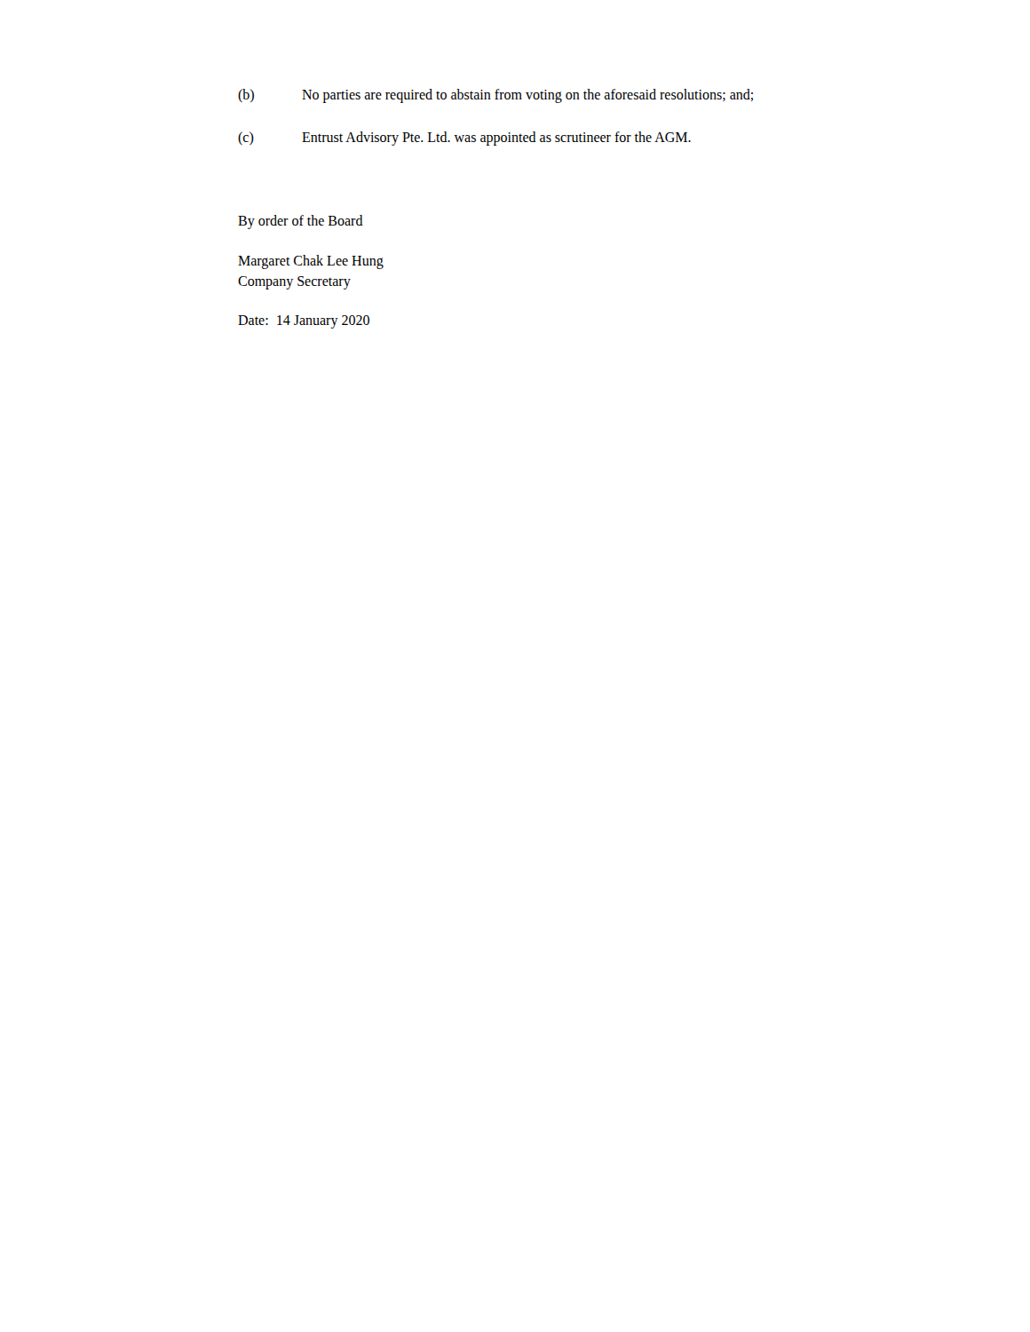(b)
No parties are required to abstain from voting on the aforesaid resolutions; and;
(c)
Entrust Advisory Pte. Ltd. was appointed as scrutineer for the AGM.
By order of the Board
Margaret Chak Lee Hung
Company Secretary
Date: 14 January 2020